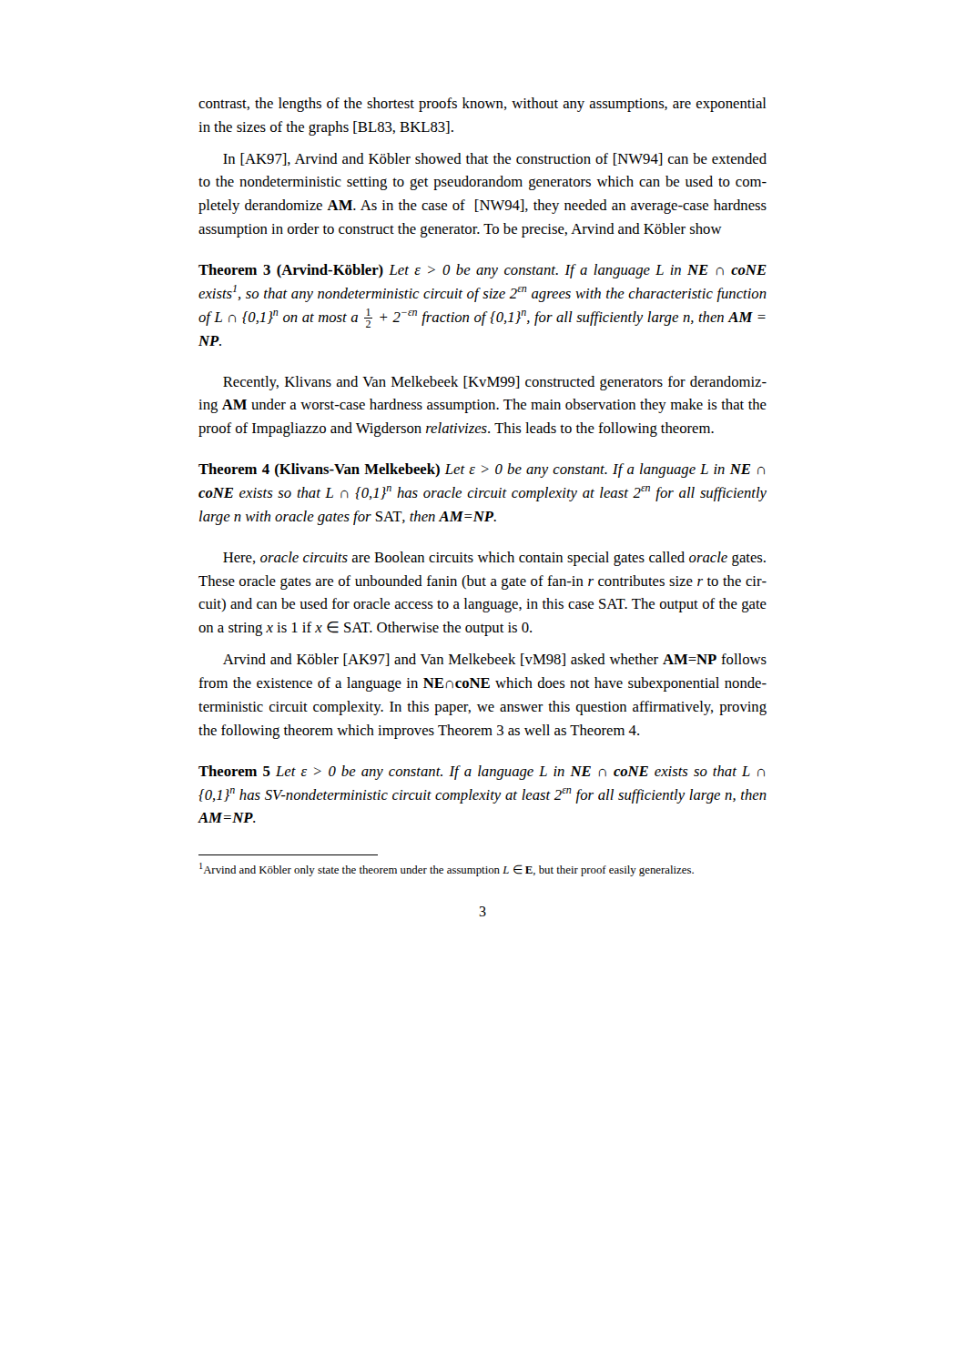contrast, the lengths of the shortest proofs known, without any assumptions, are exponential in the sizes of the graphs [BL83, BKL83].
In [AK97], Arvind and Köbler showed that the construction of [NW94] can be extended to the nondeterministic setting to get pseudorandom generators which can be used to completely derandomize AM. As in the case of [NW94], they needed an average-case hardness assumption in order to construct the generator. To be precise, Arvind and Köbler show
Theorem 3 (Arvind-Köbler) Let ε > 0 be any constant. If a language L in NE ∩ coNE exists1, so that any nondeterministic circuit of size 2εn agrees with the characteristic function of L ∩ {0,1}n on at most a 12 + 2−εn fraction of {0,1}n, for all sufficiently large n, then AM = NP.
Recently, Klivans and Van Melkebeek [KvM99] constructed generators for derandomizing AM under a worst-case hardness assumption. The main observation they make is that the proof of Impagliazzo and Wigderson relativizes. This leads to the following theorem.
Theorem 4 (Klivans-Van Melkebeek) Let ε > 0 be any constant. If a language L in NE ∩ coNE exists so that L ∩ {0,1}n has oracle circuit complexity at least 2εn for all sufficiently large n with oracle gates for SAT, then AM=NP.
Here, oracle circuits are Boolean circuits which contain special gates called oracle gates. These oracle gates are of unbounded fanin (but a gate of fan-in r contributes size r to the circuit) and can be used for oracle access to a language, in this case SAT. The output of the gate on a string x is 1 if x ∈ SAT. Otherwise the output is 0.
Arvind and Köbler [AK97] and Van Melkebeek [vM98] asked whether AM=NP follows from the existence of a language in NE∩coNE which does not have subexponential nondeterministic circuit complexity. In this paper, we answer this question affirmatively, proving the following theorem which improves Theorem 3 as well as Theorem 4.
Theorem 5 Let ε > 0 be any constant. If a language L in NE ∩ coNE exists so that L ∩ {0,1}n has SV-nondeterministic circuit complexity at least 2εn for all sufficiently large n, then AM=NP.
1Arvind and Köbler only state the theorem under the assumption L ∈ E, but their proof easily generalizes.
3